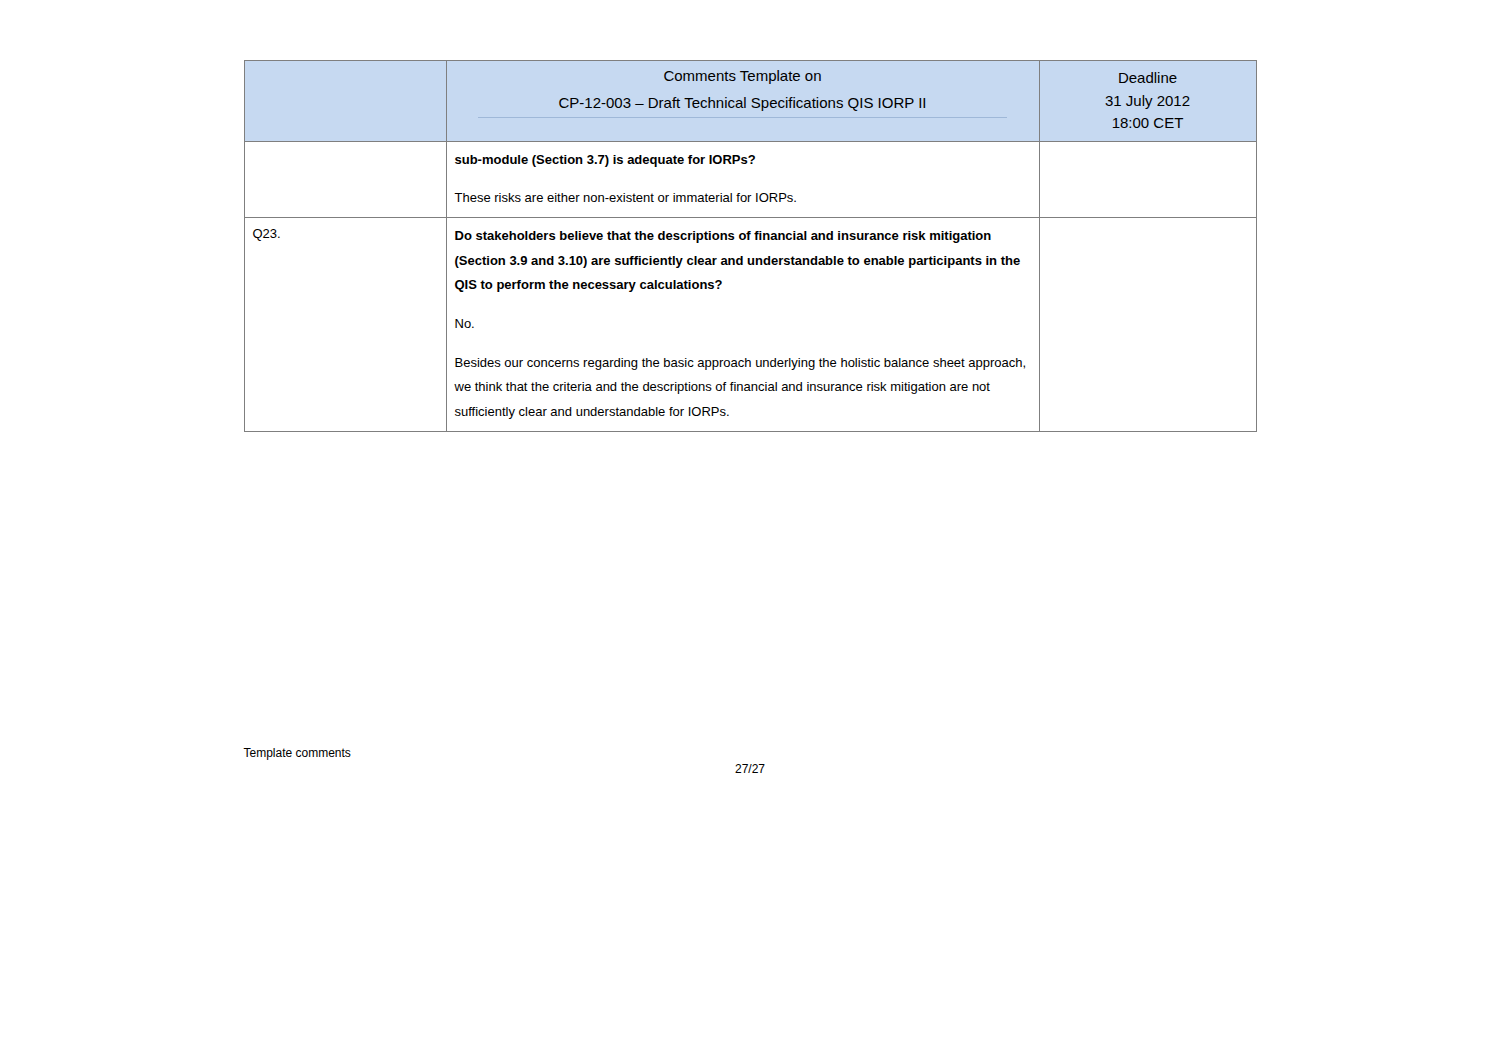| | Comments Template on CP-12-003 – Draft Technical Specifications QIS IORP II | Deadline 31 July 2012 18:00 CET |
| | sub-module (Section 3.7) is adequate for IORPs? These risks are either non-existent or immaterial for IORPs. | |
| Q23. | Do stakeholders believe that the descriptions of financial and insurance risk mitigation (Section 3.9 and 3.10) are sufficiently clear and understandable to enable participants in the QIS to perform the necessary calculations? No. Besides our concerns regarding the basic approach underlying the holistic balance sheet approach, we think that the criteria and the descriptions of financial and insurance risk mitigation are not sufficiently clear and understandable for IORPs. | |
Template comments
27/27